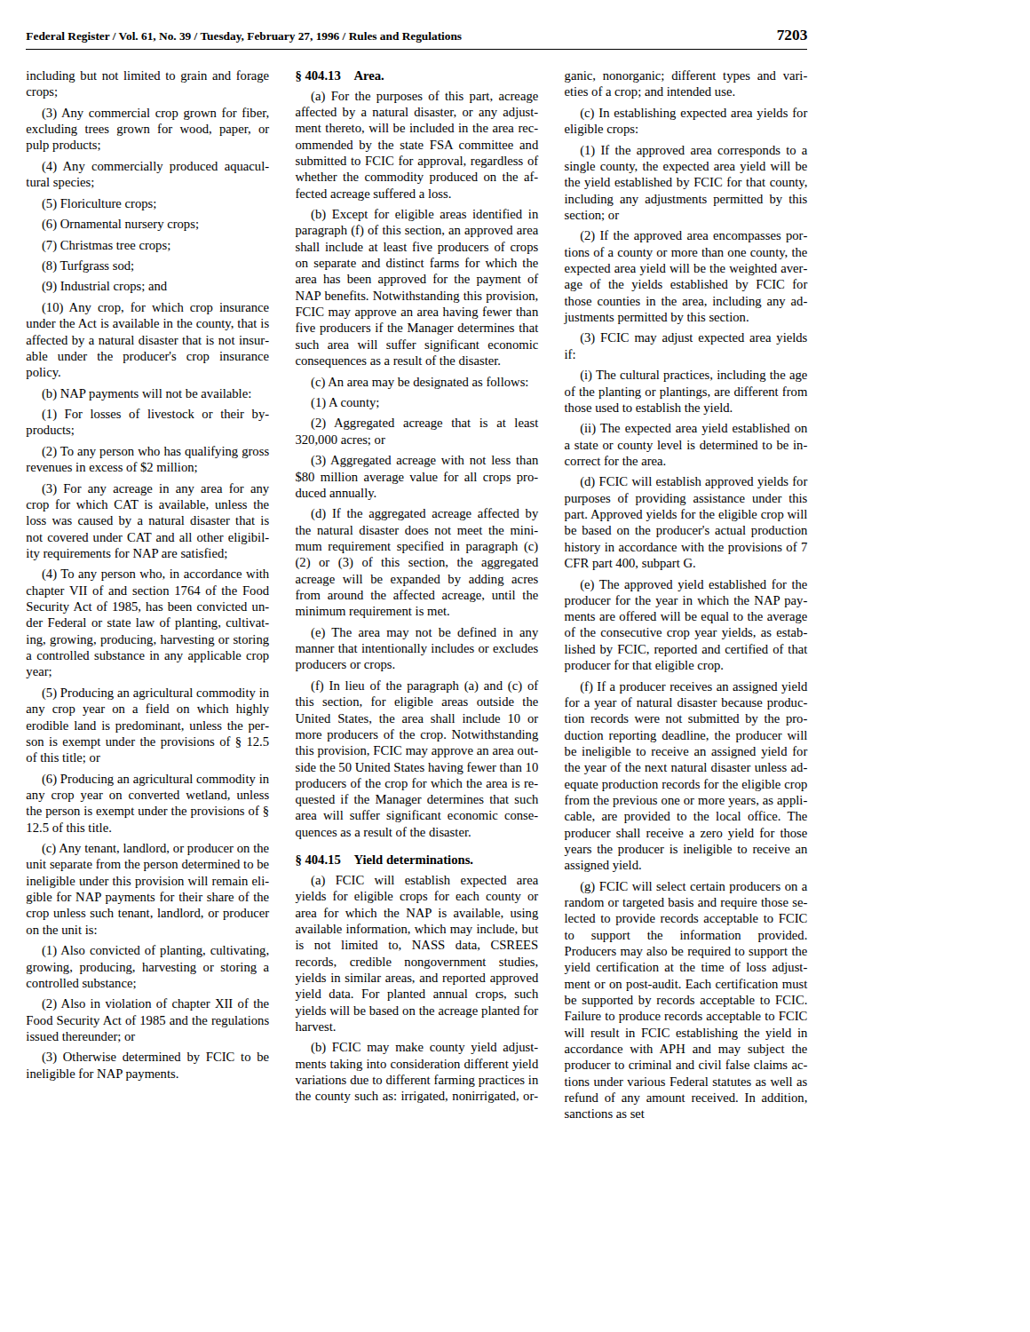Federal Register / Vol. 61, No. 39 / Tuesday, February 27, 1996 / Rules and Regulations
7203
including but not limited to grain and forage crops;
(3) Any commercial crop grown for fiber, excluding trees grown for wood, paper, or pulp products;
(4) Any commercially produced aquacultural species;
(5) Floriculture crops;
(6) Ornamental nursery crops;
(7) Christmas tree crops;
(8) Turfgrass sod;
(9) Industrial crops; and
(10) Any crop, for which crop insurance under the Act is available in the county, that is affected by a natural disaster that is not insurable under the producer's crop insurance policy.
(b) NAP payments will not be available:
(1) For losses of livestock or their by-products;
(2) To any person who has qualifying gross revenues in excess of $2 million;
(3) For any acreage in any area for any crop for which CAT is available, unless the loss was caused by a natural disaster that is not covered under CAT and all other eligibility requirements for NAP are satisfied;
(4) To any person who, in accordance with chapter VII of and section 1764 of the Food Security Act of 1985, has been convicted under Federal or state law of planting, cultivating, growing, producing, harvesting or storing a controlled substance in any applicable crop year;
(5) Producing an agricultural commodity in any crop year on a field on which highly erodible land is predominant, unless the person is exempt under the provisions of § 12.5 of this title; or
(6) Producing an agricultural commodity in any crop year on converted wetland, unless the person is exempt under the provisions of § 12.5 of this title.
(c) Any tenant, landlord, or producer on the unit separate from the person determined to be ineligible under this provision will remain eligible for NAP payments for their share of the crop unless such tenant, landlord, or producer on the unit is:
(1) Also convicted of planting, cultivating, growing, producing, harvesting or storing a controlled substance;
(2) Also in violation of chapter XII of the Food Security Act of 1985 and the regulations issued thereunder; or
(3) Otherwise determined by FCIC to be ineligible for NAP payments.
§ 404.13 Area.
(a) For the purposes of this part, acreage affected by a natural disaster, or any adjustment thereto, will be included in the area recommended by the state FSA committee and submitted to FCIC for approval, regardless of whether the commodity produced on the affected acreage suffered a loss.
(b) Except for eligible areas identified in paragraph (f) of this section, an approved area shall include at least five producers of crops on separate and distinct farms for which the area has been approved for the payment of NAP benefits. Notwithstanding this provision, FCIC may approve an area having fewer than five producers if the Manager determines that such area will suffer significant economic consequences as a result of the disaster.
(c) An area may be designated as follows:
(1) A county;
(2) Aggregated acreage that is at least 320,000 acres; or
(3) Aggregated acreage with not less than $80 million average value for all crops produced annually.
(d) If the aggregated acreage affected by the natural disaster does not meet the minimum requirement specified in paragraph (c)(2) or (3) of this section, the aggregated acreage will be expanded by adding acres from around the affected acreage, until the minimum requirement is met.
(e) The area may not be defined in any manner that intentionally includes or excludes producers or crops.
(f) In lieu of the paragraph (a) and (c) of this section, for eligible areas outside the United States, the area shall include 10 or more producers of the crop. Notwithstanding this provision, FCIC may approve an area outside the 50 United States having fewer than 10 producers of the crop for which the area is requested if the Manager determines that such area will suffer significant economic consequences as a result of the disaster.
§ 404.15 Yield determinations.
(a) FCIC will establish expected area yields for eligible crops for each county or area for which the NAP is available, using available information, which may include, but is not limited to, NASS data, CSREES records, credible nongovernment studies, yields in similar areas, and reported approved yield data. For planted annual crops, such yields will be based on the acreage planted for harvest.
(b) FCIC may make county yield adjustments taking into consideration different yield variations due to different farming practices in the county such as: irrigated, nonirrigated, organic, nonorganic; different types and varieties of a crop; and intended use.
(c) In establishing expected area yields for eligible crops:
(1) If the approved area corresponds to a single county, the expected area yield will be the yield established by FCIC for that county, including any adjustments permitted by this section; or
(2) If the approved area encompasses portions of a county or more than one county, the expected area yield will be the weighted average of the yields established by FCIC for those counties in the area, including any adjustments permitted by this section.
(3) FCIC may adjust expected area yields if:
(i) The cultural practices, including the age of the planting or plantings, are different from those used to establish the yield.
(ii) The expected area yield established on a state or county level is determined to be incorrect for the area.
(d) FCIC will establish approved yields for purposes of providing assistance under this part. Approved yields for the eligible crop will be based on the producer's actual production history in accordance with the provisions of 7 CFR part 400, subpart G.
(e) The approved yield established for the producer for the year in which the NAP payments are offered will be equal to the average of the consecutive crop year yields, as established by FCIC, reported and certified of that producer for that eligible crop.
(f) If a producer receives an assigned yield for a year of natural disaster because production records were not submitted by the production reporting deadline, the producer will be ineligible to receive an assigned yield for the year of the next natural disaster unless adequate production records for the eligible crop from the previous one or more years, as applicable, are provided to the local office. The producer shall receive a zero yield for those years the producer is ineligible to receive an assigned yield.
(g) FCIC will select certain producers on a random or targeted basis and require those selected to provide records acceptable to FCIC to support the information provided. Producers may also be required to support the yield certification at the time of loss adjustment or on post-audit. Each certification must be supported by records acceptable to FCIC. Failure to produce records acceptable to FCIC will result in FCIC establishing the yield in accordance with APH and may subject the producer to criminal and civil false claims actions under various Federal statutes as well as refund of any amount received. In addition, sanctions as set